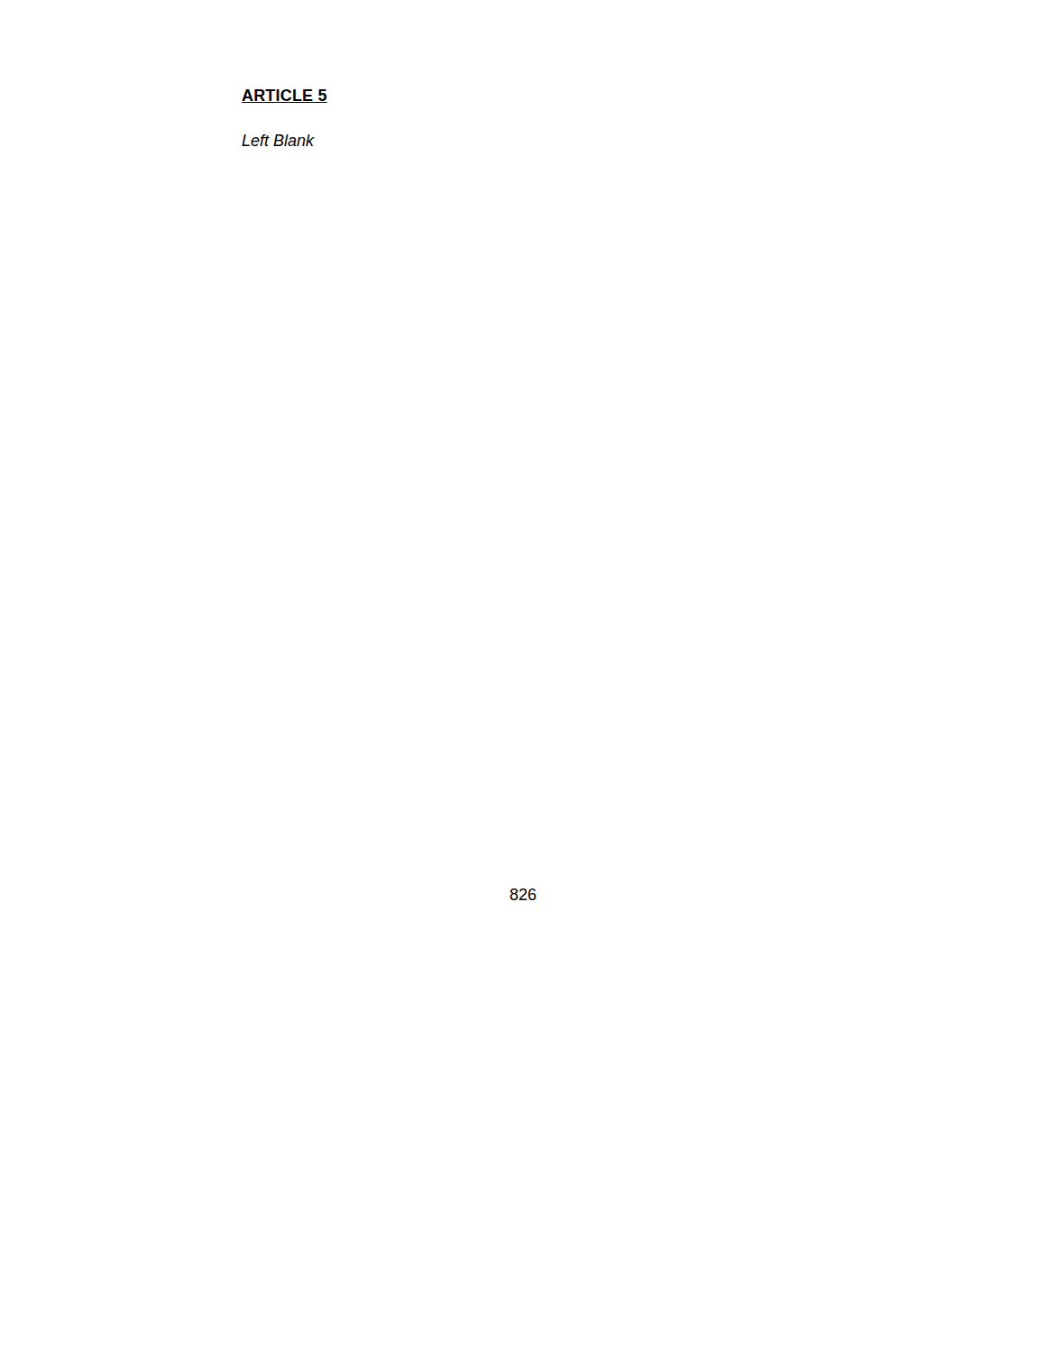ARTICLE 5
Left Blank
826